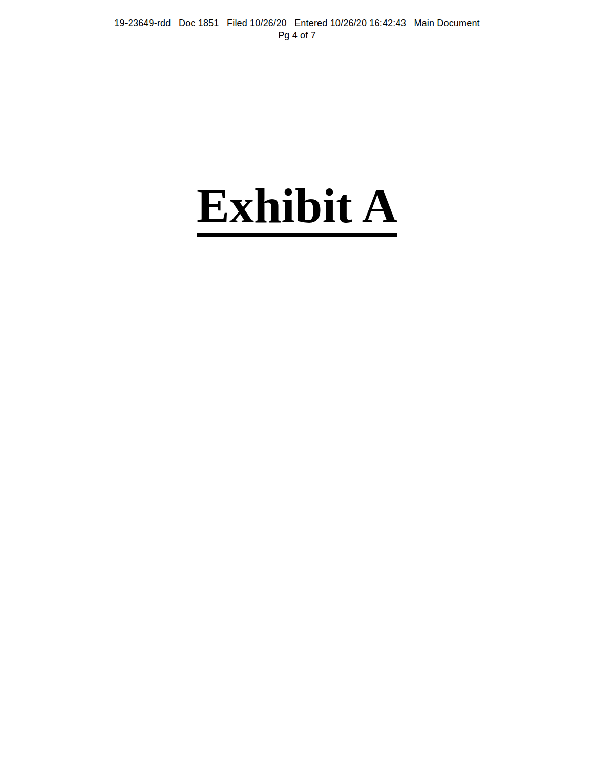19-23649-rdd Doc 1851 Filed 10/26/20 Entered 10/26/20 16:42:43 Main Document Pg 4 of 7
Exhibit A